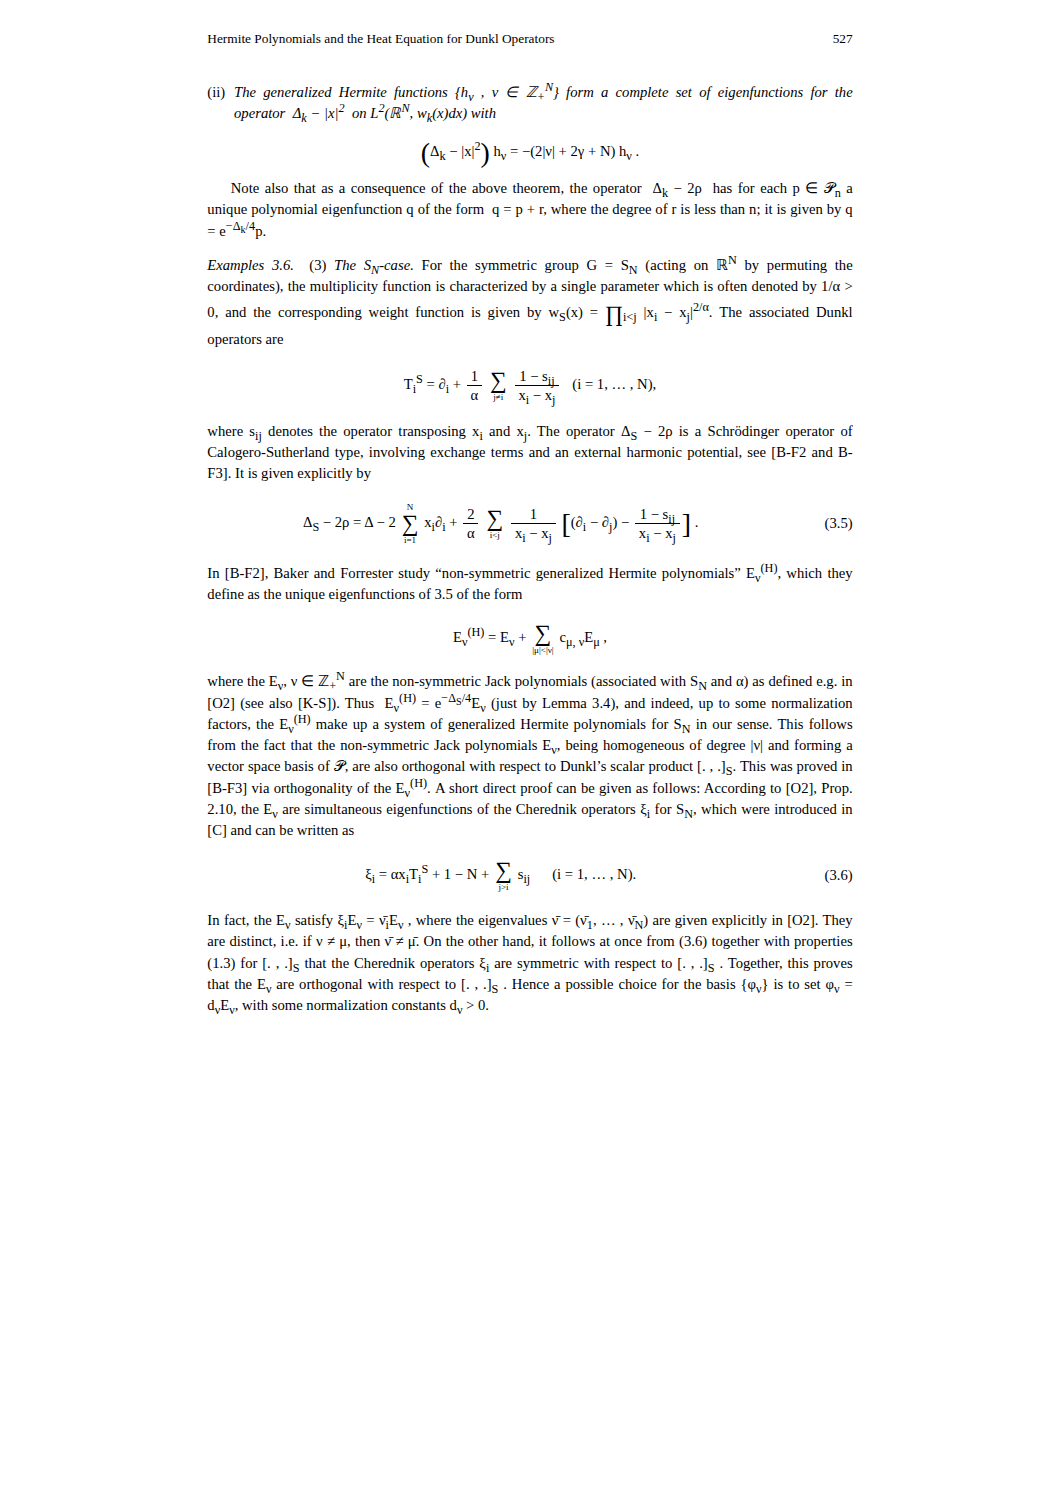Hermite Polynomials and the Heat Equation for Dunkl Operators 527
(ii) The generalized Hermite functions {hν , ν ∈ ℤ+N} form a complete set of eigen​functions for the operator Δk − |x|2 on L2(ℝN, wk(x)dx) with
(Δk − |x|2) hν = −(2|ν| + 2γ + N) hν .
Note also that as a consequence of the above theorem, the operator Δk − 2ρ has for each p ∈ 𝒫n a unique polynomial eigenfunction q of the form q = p + r, where the degree of r is less than n; it is given by q = e−Δk/4p.
Examples 3.6. (3) The SN-case. For the symmetric group G = SN (acting on ℝN by permuting the coordinates), the multiplicity function is characterized by a single parameter which is often denoted by 1/α > 0, and the corresponding weight function is given by wS(x) = ∏i<j |xi − xj|2/α. The associated Dunkl operators are
TiS = ∂i + 1 α ∑j≠i 1 − sij xi − xj (i = 1, … , N),
where sij denotes the operator transposing xi and xj. The operator ΔS − 2ρ is a Schrödinger operator of Calogero-Sutherland type, involving exchange terms and an external harmonic potential, see [B-F2 and B-F3]. It is given explicitly by
ΔS − 2ρ = Δ − 2 N∑i=1 xi∂i + 2 α ∑i<j 1 xi − xj [(∂i − ∂j) − 1 − sij xi − xj] .
(3.5)
In [B-F2], Baker and Forrester study “non-symmetric generalized Hermite polynomials” Eν(H), which they define as the unique eigenfunctions of 3.5 of the form
Eν(H) = Eν + ∑|μ|<|ν| cμ, νEμ ,
where the Eν, ν ∈ ℤ+N are the non-symmetric Jack polynomials (associated with SN and α) as defined e.g. in [O2] (see also [K-S]). Thus Eν(H) = e−ΔS/4Eν (just by Lemma 3.4), and indeed, up to some normalization factors, the Eν(H) make up a system of generalized Hermite polynomials for SN in our sense. This follows from the fact that the non-symmetric Jack polynomials Eν, being homogeneous of degree |ν| and forming a vector space basis of 𝒫, are also orthogonal with respect to Dunkl’s scalar product [. , .]S. This was proved in [B-F3] via orthogonality of the Eν(H). A short direct proof can be given as follows: According to [O2], Prop. 2.10, the Eν are simultaneous eigenfunctions of the Cherednik operators ξi for SN, which were introduced in [C] and can be written as
ξi = αxiTiS + 1 − N + ∑j>i sij (i = 1, … , N).
(3.6)
In fact, the Eν satisfy ξiEν = ν̄iEν , where the eigenvalues ν̄ = (ν̄1, … , ν̄N) are given explicitly in [O2]. They are distinct, i.e. if ν ≠ μ, then ν̄ ≠ μ̄. On the other hand, it follows at once from (3.6) together with properties (1.3) for [. , .]S that the Cherednik operators ξi are symmetric with respect to [. , .]S . Together, this proves that the Eν are orthogonal with respect to [. , .]S . Hence a possible choice for the basis {φν} is to set φν = dνEν, with some normalization constants dν > 0.